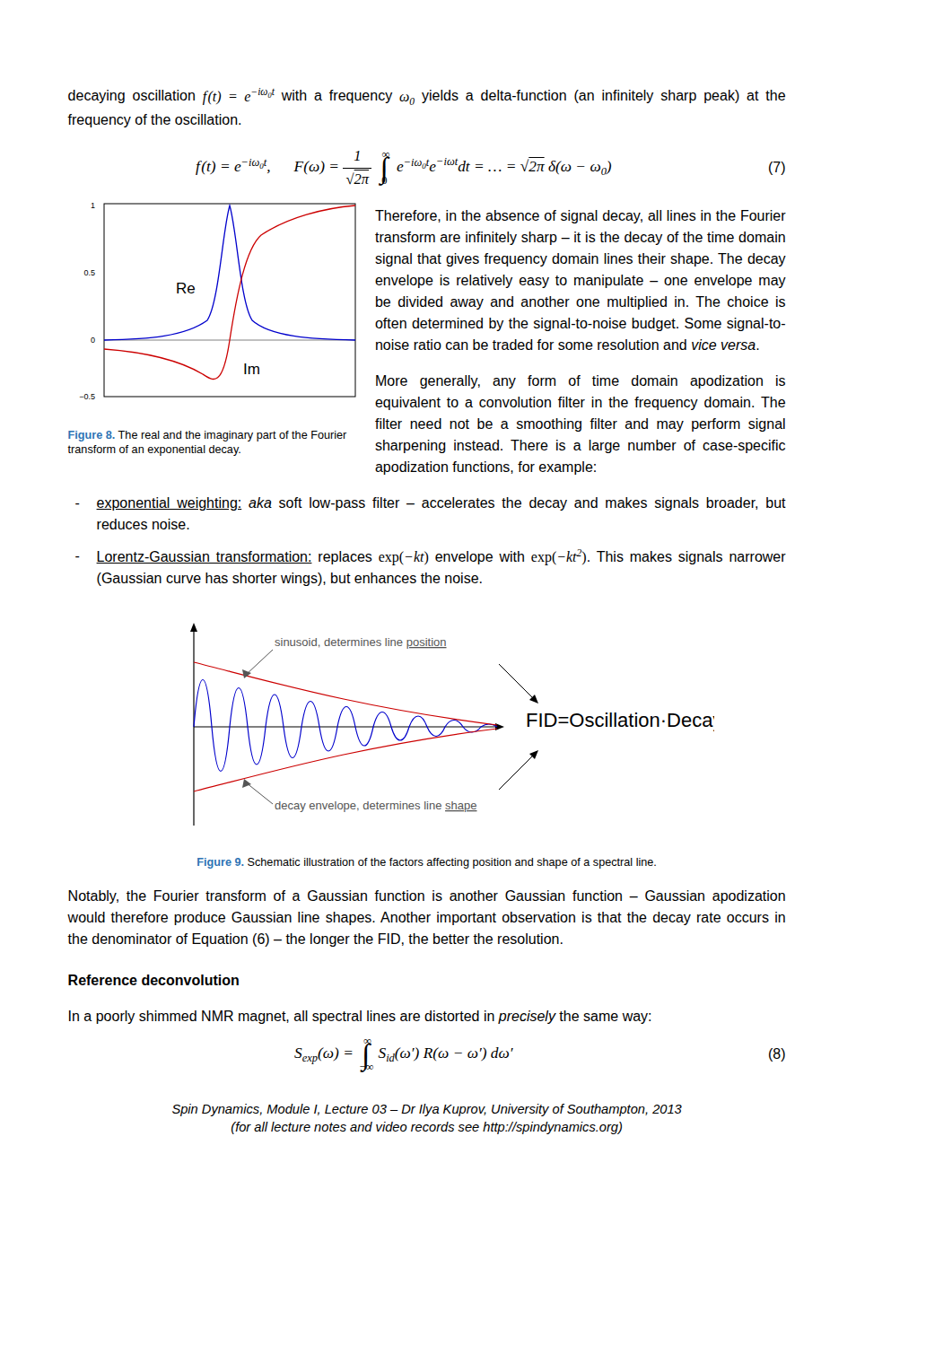decaying oscillation f (t) = e−iω0t with a frequency ω0 yields a delta-function (an infinitely sharp peak) at the frequency of the oscillation.
f (t) = e−iω0t, F(ω) = 1√2π ∫∞0 e−iω0te−iωtdt = … = √2π δ(ω − ω0)
(7)
1 0.5 0 −0.5 Re Im
Figure 8. The real and the imaginary part of the Fourier transform of an exponential decay.
Therefore, in the absence of signal decay, all lines in the Fourier transform are infinitely sharp – it is the decay of the time domain signal that gives frequency domain lines their shape. The decay envelope is relatively easy to manipulate – one envelope may be divided away and another one multiplied in. The choice is often determined by the signal-to-noise budget. Some signal-to-noise ratio can be traded for some resolution and vice versa.
More generally, any form of time domain apodization is equivalent to a convolution filter in the frequency domain. The filter need not be a smoothing filter and may perform signal sharpening instead. There is a large number of case-specific apodization functions, for example:
exponential weighting: aka soft low-pass filter – accelerates the decay and makes signals broader, but reduces noise.
Lorentz-Gaussian transformation: replaces exp(−kt) envelope with exp(−kt2). This makes signals narrower (Gaussian curve has shorter wings), but enhances the noise.
sinusoid, determines line position decay envelope, determines line shape FID=Oscillation·Decay
Figure 9. Schematic illustration of the factors affecting position and shape of a spectral line.
Notably, the Fourier transform of a Gaussian function is another Gaussian function – Gaussian apodization would therefore produce Gaussian line shapes. Another important observation is that the decay rate occurs in the denominator of Equation (6) – the longer the FID, the better the resolution.
Reference deconvolution
In a poorly shimmed NMR magnet, all spectral lines are distorted in precisely the same way:
Sexp(ω) = ∫∞−∞ Sid(ω′) R(ω − ω′) dω′
(8)
Spin Dynamics, Module I, Lecture 03 – Dr Ilya Kuprov, University of Southampton, 2013
(for all lecture notes and video records see http://spindynamics.org)